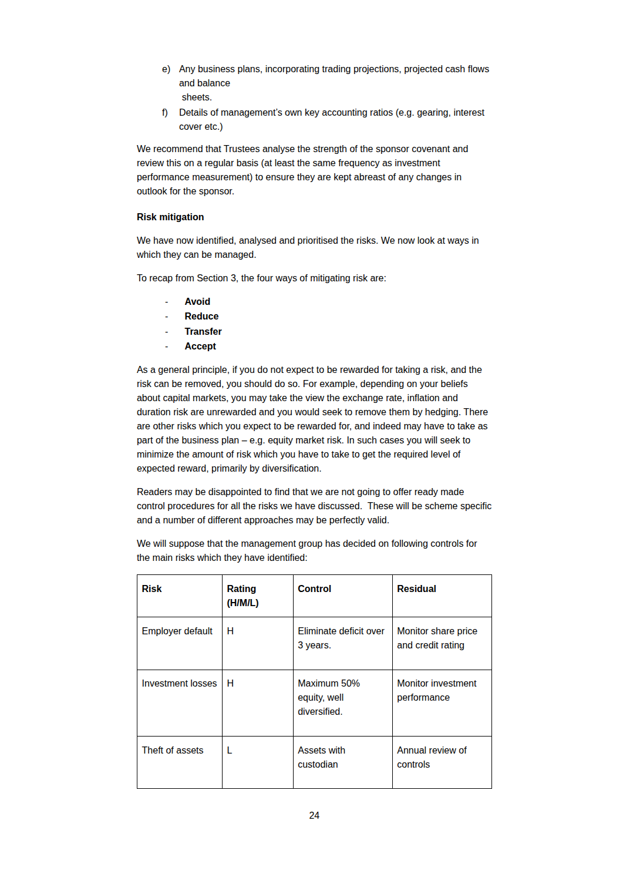e) Any business plans, incorporating trading projections, projected cash flows and balance sheets.
f) Details of management’s own key accounting ratios (e.g. gearing, interest cover etc.)
We recommend that Trustees analyse the strength of the sponsor covenant and review this on a regular basis (at least the same frequency as investment performance measurement) to ensure they are kept abreast of any changes in outlook for the sponsor.
Risk mitigation
We have now identified, analysed and prioritised the risks. We now look at ways in which they can be managed.
To recap from Section 3, the four ways of mitigating risk are:
Avoid
Reduce
Transfer
Accept
As a general principle, if you do not expect to be rewarded for taking a risk, and the risk can be removed, you should do so. For example, depending on your beliefs about capital markets, you may take the view the exchange rate, inflation and duration risk are unrewarded and you would seek to remove them by hedging. There are other risks which you expect to be rewarded for, and indeed may have to take as part of the business plan – e.g. equity market risk. In such cases you will seek to minimize the amount of risk which you have to take to get the required level of expected reward, primarily by diversification.
Readers may be disappointed to find that we are not going to offer ready made control procedures for all the risks we have discussed. These will be scheme specific and a number of different approaches may be perfectly valid.
We will suppose that the management group has decided on following controls for the main risks which they have identified:
| Risk | Rating (H/M/L) | Control | Residual |
| --- | --- | --- | --- |
| Employer default | H | Eliminate deficit over 3 years. | Monitor share price and credit rating |
| Investment losses | H | Maximum 50% equity, well diversified. | Monitor investment performance |
| Theft of assets | L | Assets with custodian | Annual review of controls |
24